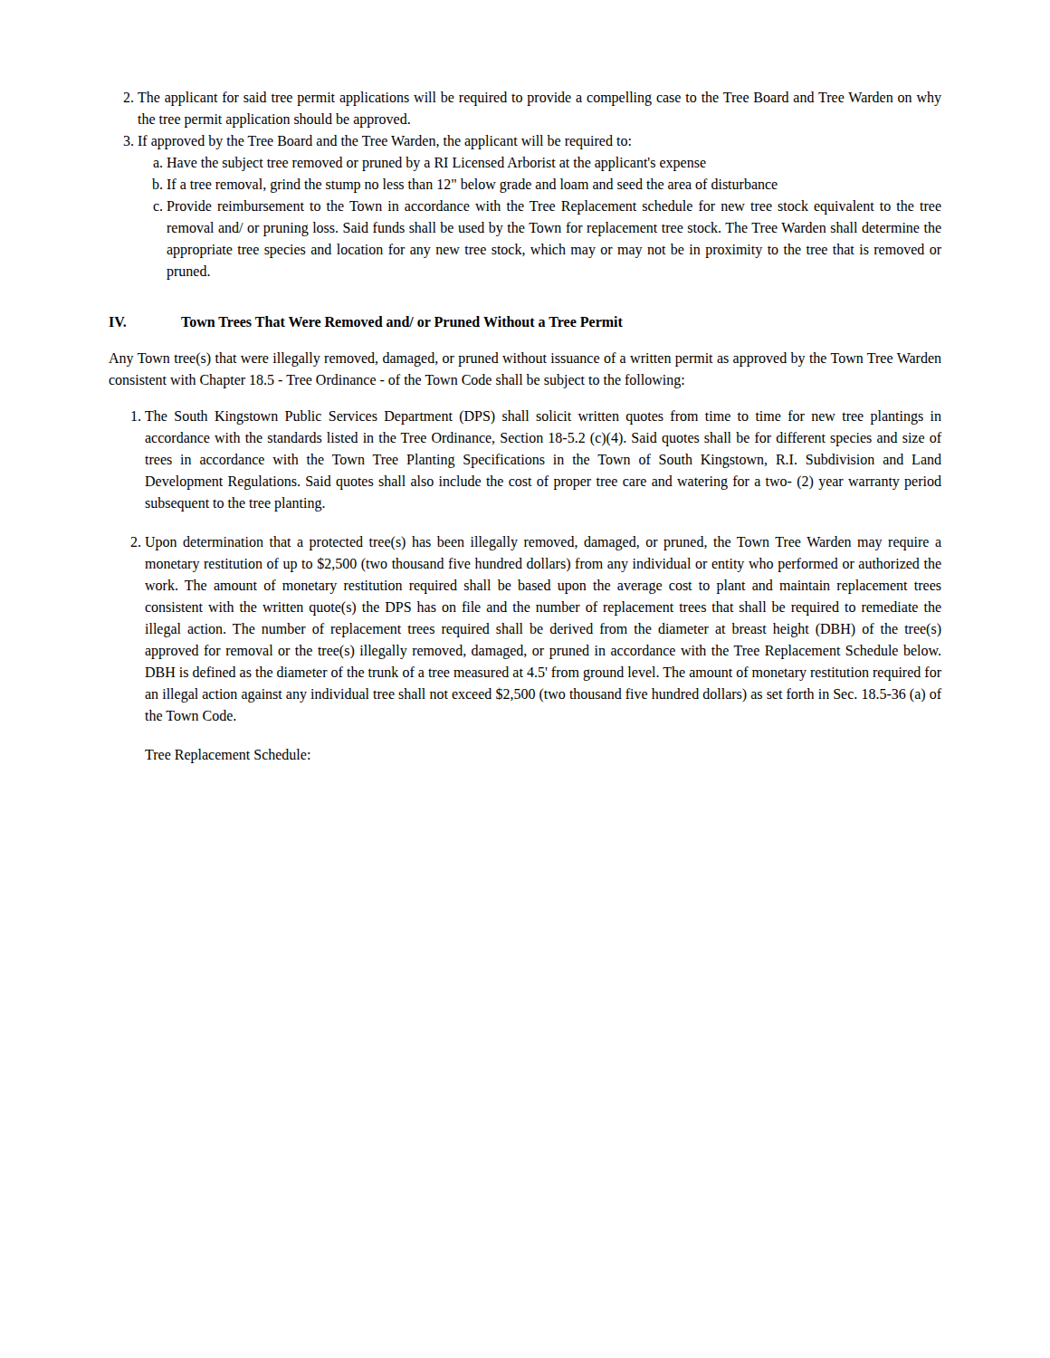The applicant for said tree permit applications will be required to provide a compelling case to the Tree Board and Tree Warden on why the tree permit application should be approved.
If approved by the Tree Board and the Tree Warden, the applicant will be required to:
Have the subject tree removed or pruned by a RI Licensed Arborist at the applicant's expense
If a tree removal, grind the stump no less than 12" below grade and loam and seed the area of disturbance
Provide reimbursement to the Town in accordance with the Tree Replacement schedule for new tree stock equivalent to the tree removal and/ or pruning loss. Said funds shall be used by the Town for replacement tree stock. The Tree Warden shall determine the appropriate tree species and location for any new tree stock, which may or may not be in proximity to the tree that is removed or pruned.
IV. Town Trees That Were Removed and/ or Pruned Without a Tree Permit
Any Town tree(s) that were illegally removed, damaged, or pruned without issuance of a written permit as approved by the Town Tree Warden consistent with Chapter 18.5 - Tree Ordinance - of the Town Code shall be subject to the following:
The South Kingstown Public Services Department (DPS) shall solicit written quotes from time to time for new tree plantings in accordance with the standards listed in the Tree Ordinance, Section 18-5.2 (c)(4). Said quotes shall be for different species and size of trees in accordance with the Town Tree Planting Specifications in the Town of South Kingstown, R.I. Subdivision and Land Development Regulations. Said quotes shall also include the cost of proper tree care and watering for a two- (2) year warranty period subsequent to the tree planting.
Upon determination that a protected tree(s) has been illegally removed, damaged, or pruned, the Town Tree Warden may require a monetary restitution of up to $2,500 (two thousand five hundred dollars) from any individual or entity who performed or authorized the work. The amount of monetary restitution required shall be based upon the average cost to plant and maintain replacement trees consistent with the written quote(s) the DPS has on file and the number of replacement trees that shall be required to remediate the illegal action. The number of replacement trees required shall be derived from the diameter at breast height (DBH) of the tree(s) approved for removal or the tree(s) illegally removed, damaged, or pruned in accordance with the Tree Replacement Schedule below. DBH is defined as the diameter of the trunk of a tree measured at 4.5' from ground level. The amount of monetary restitution required for an illegal action against any individual tree shall not exceed $2,500 (two thousand five hundred dollars) as set forth in Sec. 18.5-36 (a) of the Town Code.
Tree Replacement Schedule: